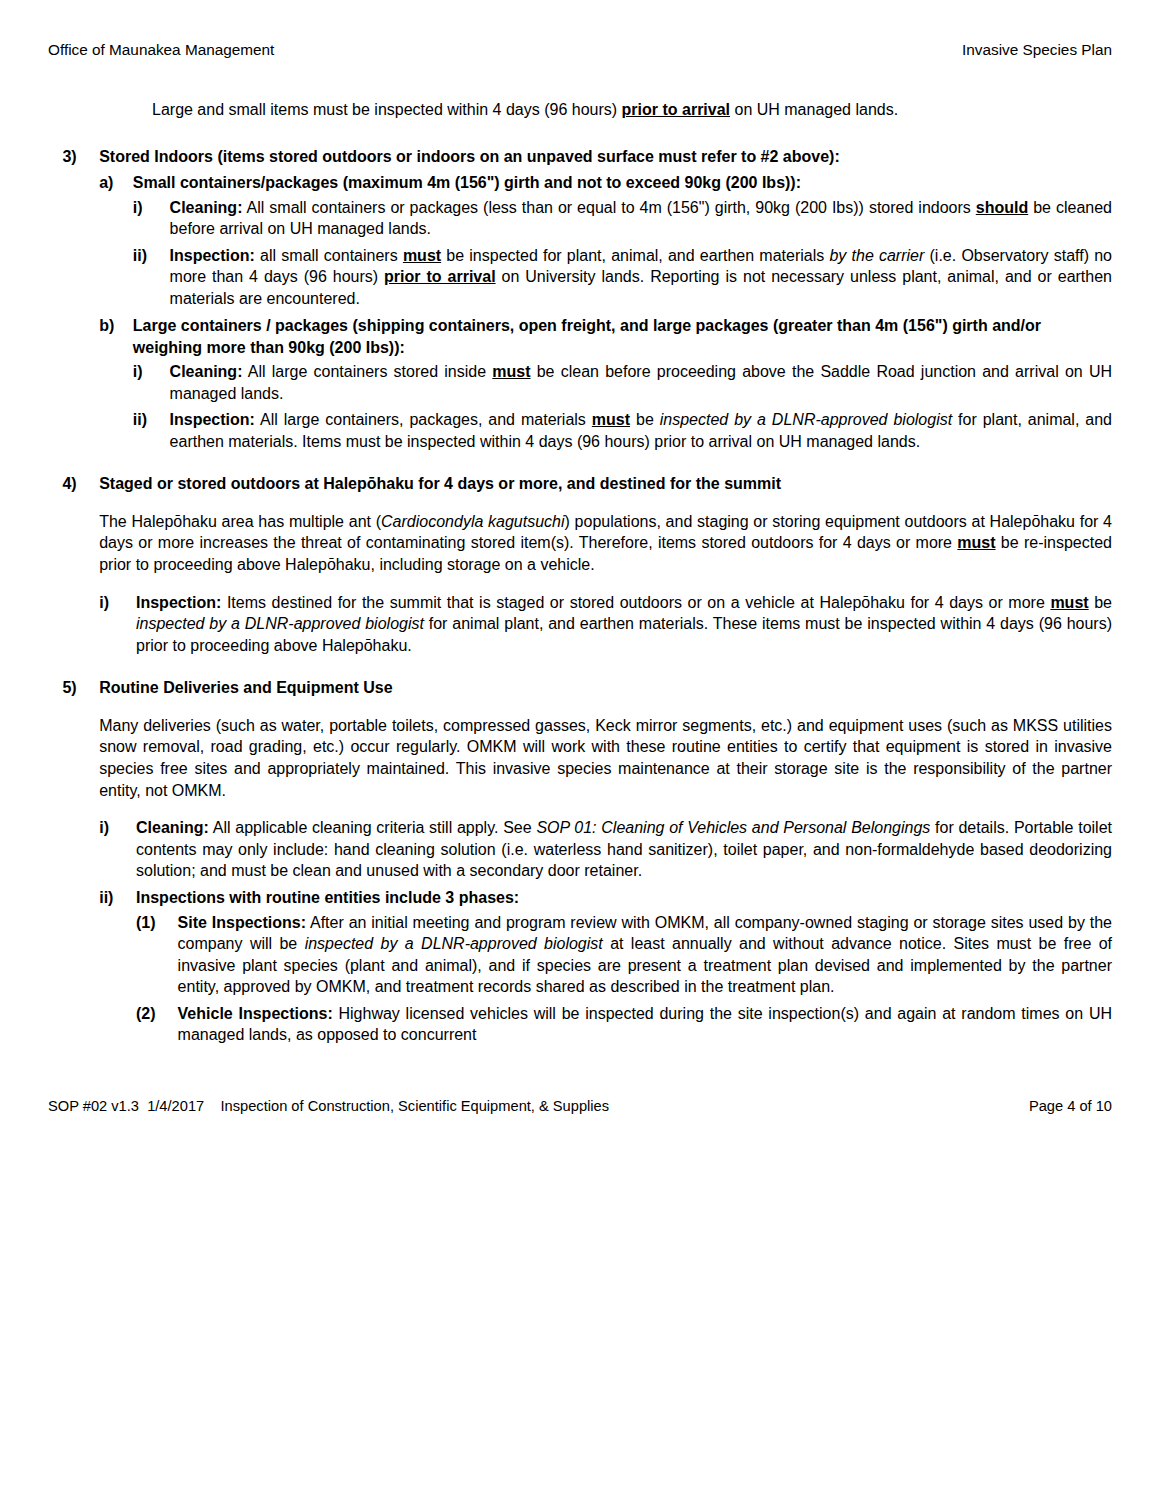Office of Maunakea Management Invasive Species Plan
Large and small items must be inspected within 4 days (96 hours) prior to arrival on UH managed lands.
3) Stored Indoors (items stored outdoors or indoors on an unpaved surface must refer to #2 above):
a) Small containers/packages (maximum 4m (156") girth and not to exceed 90kg (200 Ibs)):
i) Cleaning: All small containers or packages (less than or equal to 4m (156") girth, 90kg (200 Ibs)) stored indoors should be cleaned before arrival on UH managed lands.
ii) Inspection: all small containers must be inspected for plant, animal, and earthen materials by the carrier (i.e. Observatory staff) no more than 4 days (96 hours) prior to arrival on University lands. Reporting is not necessary unless plant, animal, and or earthen materials are encountered.
b) Large containers / packages (shipping containers, open freight, and large packages (greater than 4m (156") girth and/or weighing more than 90kg (200 Ibs)):
i) Cleaning: All large containers stored inside must be clean before proceeding above the Saddle Road junction and arrival on UH managed lands.
ii) Inspection: All large containers, packages, and materials must be inspected by a DLNR-approved biologist for plant, animal, and earthen materials. Items must be inspected within 4 days (96 hours) prior to arrival on UH managed lands.
4) Staged or stored outdoors at Halepōhaku for 4 days or more, and destined for the summit
The Halepōhaku area has multiple ant (Cardiocondyla kagutsuchi) populations, and staging or storing equipment outdoors at Halepōhaku for 4 days or more increases the threat of contaminating stored item(s). Therefore, items stored outdoors for 4 days or more must be re-inspected prior to proceeding above Halepōhaku, including storage on a vehicle.
i) Inspection: Items destined for the summit that is staged or stored outdoors or on a vehicle at Halepōhaku for 4 days or more must be inspected by a DLNR-approved biologist for animal plant, and earthen materials. These items must be inspected within 4 days (96 hours) prior to proceeding above Halepōhaku.
5) Routine Deliveries and Equipment Use
Many deliveries (such as water, portable toilets, compressed gasses, Keck mirror segments, etc.) and equipment uses (such as MKSS utilities snow removal, road grading, etc.) occur regularly. OMKM will work with these routine entities to certify that equipment is stored in invasive species free sites and appropriately maintained. This invasive species maintenance at their storage site is the responsibility of the partner entity, not OMKM.
i) Cleaning: All applicable cleaning criteria still apply. See SOP 01: Cleaning of Vehicles and Personal Belongings for details. Portable toilet contents may only include: hand cleaning solution (i.e. waterless hand sanitizer), toilet paper, and non-formaldehyde based deodorizing solution; and must be clean and unused with a secondary door retainer.
ii) Inspections with routine entities include 3 phases:
(1) Site Inspections: After an initial meeting and program review with OMKM, all company-owned staging or storage sites used by the company will be inspected by a DLNR-approved biologist at least annually and without advance notice. Sites must be free of invasive plant species (plant and animal), and if species are present a treatment plan devised and implemented by the partner entity, approved by OMKM, and treatment records shared as described in the treatment plan.
(2) Vehicle Inspections: Highway licensed vehicles will be inspected during the site inspection(s) and again at random times on UH managed lands, as opposed to concurrent
SOP #02 v1.3 1/4/2017 Inspection of Construction, Scientific Equipment, & Supplies Page 4 of 10